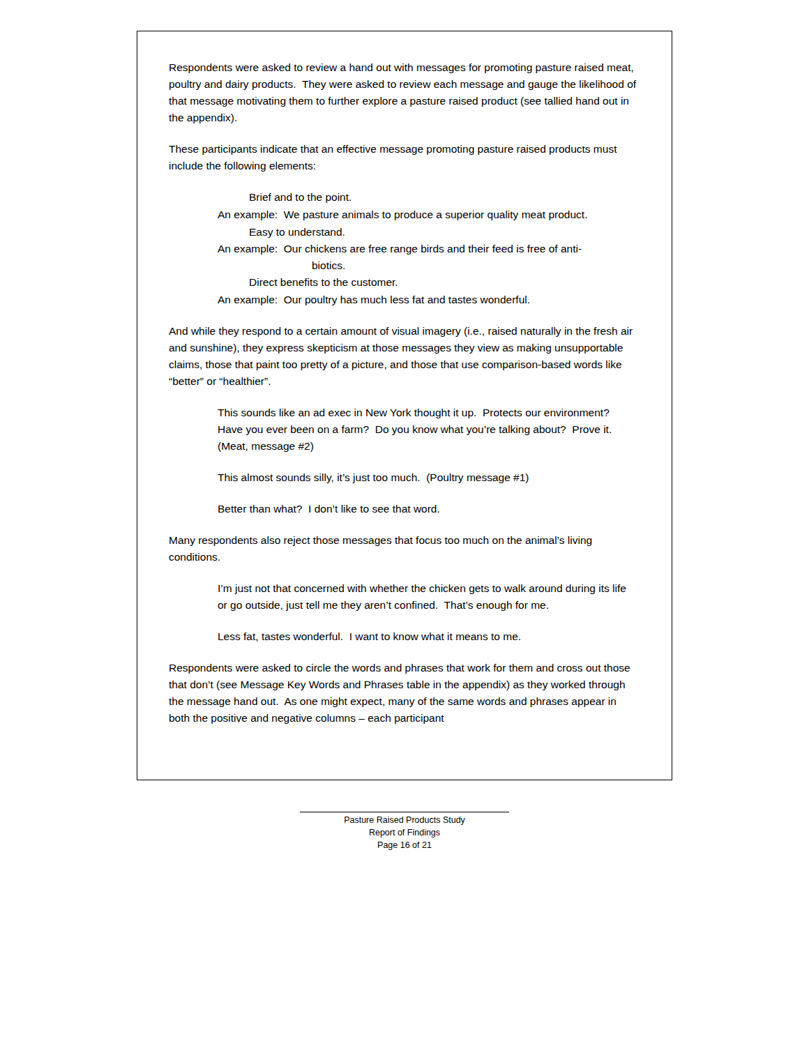Respondents were asked to review a hand out with messages for promoting pasture raised meat, poultry and dairy products. They were asked to review each message and gauge the likelihood of that message motivating them to further explore a pasture raised product (see tallied hand out in the appendix).
These participants indicate that an effective message promoting pasture raised products must include the following elements:
Brief and to the point.
An example: We pasture animals to produce a superior quality meat product.
Easy to understand.
An example: Our chickens are free range birds and their feed is free of anti-biotics.
Direct benefits to the customer.
An example: Our poultry has much less fat and tastes wonderful.
And while they respond to a certain amount of visual imagery (i.e., raised naturally in the fresh air and sunshine), they express skepticism at those messages they view as making unsupportable claims, those that paint too pretty of a picture, and those that use comparison-based words like “better” or “healthier”.
This sounds like an ad exec in New York thought it up. Protects our environment? Have you ever been on a farm? Do you know what you’re talking about? Prove it. (Meat, message #2)
This almost sounds silly, it’s just too much. (Poultry message #1)
Better than what? I don’t like to see that word.
Many respondents also reject those messages that focus too much on the animal’s living conditions.
I’m just not that concerned with whether the chicken gets to walk around during its life or go outside, just tell me they aren’t confined. That’s enough for me.
Less fat, tastes wonderful. I want to know what it means to me.
Respondents were asked to circle the words and phrases that work for them and cross out those that don’t (see Message Key Words and Phrases table in the appendix) as they worked through the message hand out. As one might expect, many of the same words and phrases appear in both the positive and negative columns – each participant
Pasture Raised Products Study
Report of Findings
Page 16 of 21